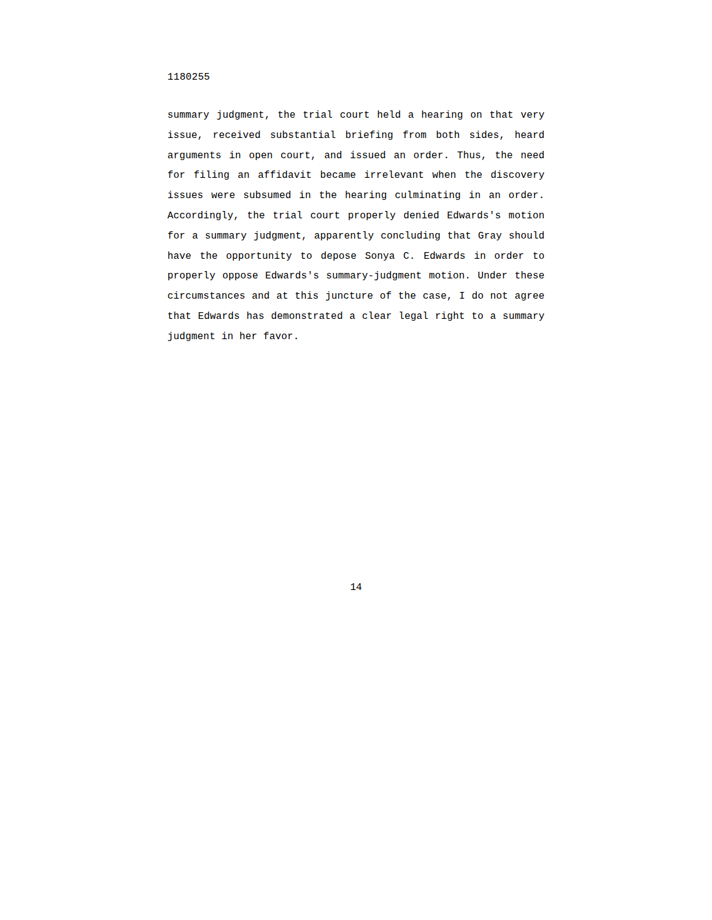1180255
summary judgment, the trial court held a hearing on that very issue, received substantial briefing from both sides, heard arguments in open court, and issued an order. Thus, the need for filing an affidavit became irrelevant when the discovery issues were subsumed in the hearing culminating in an order. Accordingly, the trial court properly denied Edwards's motion for a summary judgment, apparently concluding that Gray should have the opportunity to depose Sonya C. Edwards in order to properly oppose Edwards's summary-judgment motion. Under these circumstances and at this juncture of the case, I do not agree that Edwards has demonstrated a clear legal right to a summary judgment in her favor.
14